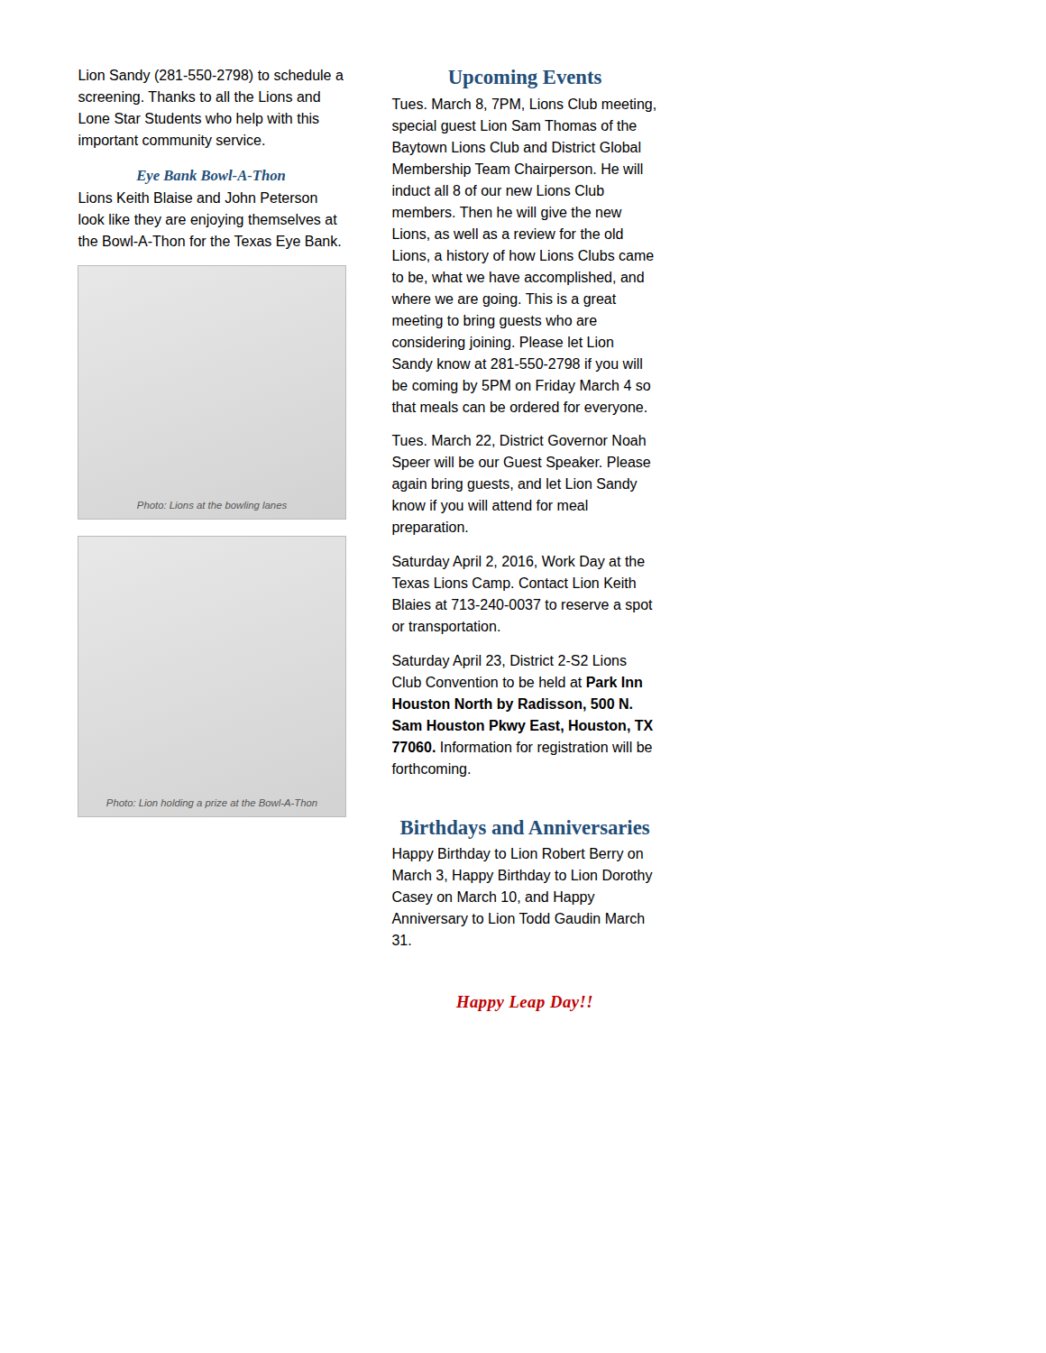Lion Sandy (281-550-2798) to schedule a screening. Thanks to all the Lions and Lone Star Students who help with this important community service.
Eye Bank Bowl-A-Thon
Lions Keith Blaise and John Peterson look like they are enjoying themselves at the Bowl-A-Thon for the Texas Eye Bank.
Photo: Lions at the bowling lanes
Photo: Lion holding a prize at the Bowl-A-Thon
Upcoming Events
Tues. March 8, 7PM, Lions Club meeting, special guest Lion Sam Thomas of the Baytown Lions Club and District Global Membership Team Chairperson. He will induct all 8 of our new Lions Club members. Then he will give the new Lions, as well as a review for the old Lions, a history of how Lions Clubs came to be, what we have accomplished, and where we are going. This is a great meeting to bring guests who are considering joining. Please let Lion Sandy know at 281-550-2798 if you will be coming by 5PM on Friday March 4 so that meals can be ordered for everyone.
Tues. March 22, District Governor Noah Speer will be our Guest Speaker. Please again bring guests, and let Lion Sandy know if you will attend for meal preparation.
Saturday April 2, 2016, Work Day at the Texas Lions Camp. Contact Lion Keith Blaies at 713-240-0037 to reserve a spot or transportation.
Saturday April 23, District 2-S2 Lions Club Convention to be held at Park Inn Houston North by Radisson, 500 N. Sam Houston Pkwy East, Houston, TX 77060. Information for registration will be forthcoming.
Birthdays and Anniversaries
Happy Birthday to Lion Robert Berry on March 3, Happy Birthday to Lion Dorothy Casey on March 10, and Happy Anniversary to Lion Todd Gaudin March 31.
Happy Leap Day!!